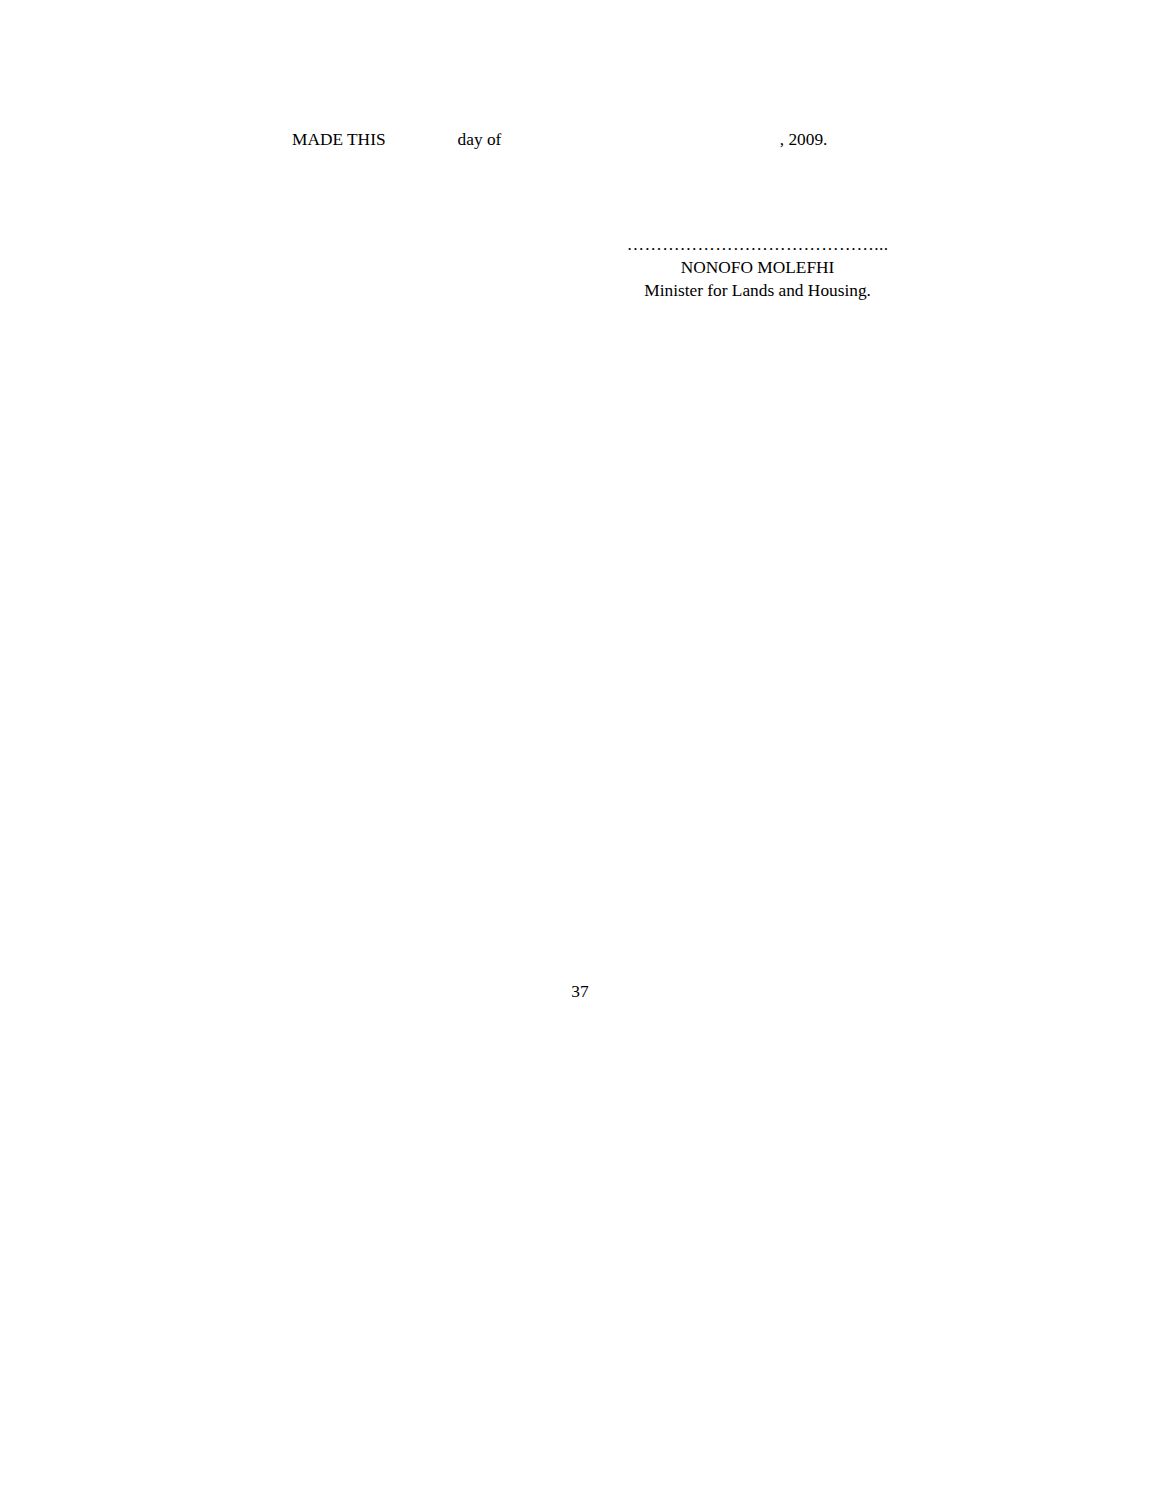MADE THIS day of , 2009.
……………………………………...
NONOFO MOLEFHI
Minister for Lands and Housing.
37